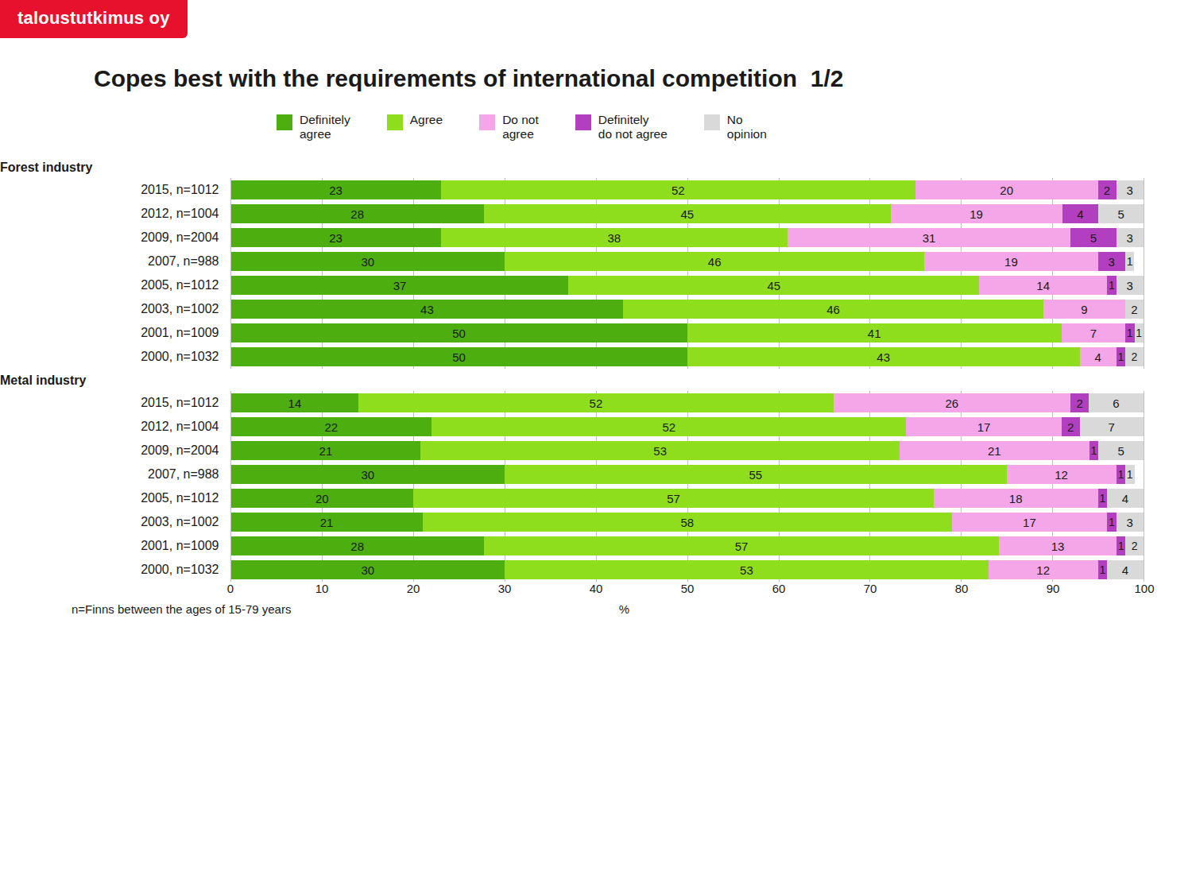taloustutkimus oy
Copes best with the requirements of international competition 1/2
Definitely
agree
Agree
Do not
agree
Definitely
do not agree
No
opinion
| Forest industry | |
| 2015, n=1012 | 23 52 20 2 3 |
| 2012, n=1004 | 28 45 19 4 5 |
| 2009, n=2004 | 23 38 31 5 3 |
| 2007, n=988 | 30 46 19 3 1 |
| 2005, n=1012 | 37 45 14 1 3 |
| 2003, n=1002 | 43 46 9 2 |
| 2001, n=1009 | 50 41 7 1 1 |
| 2000, n=1032 | 50 43 4 1 2 |
| Metal industry | |
| 2015, n=1012 | 14 52 26 2 6 |
| 2012, n=1004 | 22 52 17 2 7 |
| 2009, n=2004 | 21 53 21 1 5 |
| 2007, n=988 | 30 55 12 1 1 |
| 2005, n=1012 | 20 57 18 1 4 |
| 2003, n=1002 | 21 58 17 1 3 |
| 2001, n=1009 | 28 57 13 1 2 |
| 2000, n=1032 | 30 53 12 1 4 |
0 10 20 30 40 50 60 70 80 90 100
n=Finns between the ages of 15-79 years %